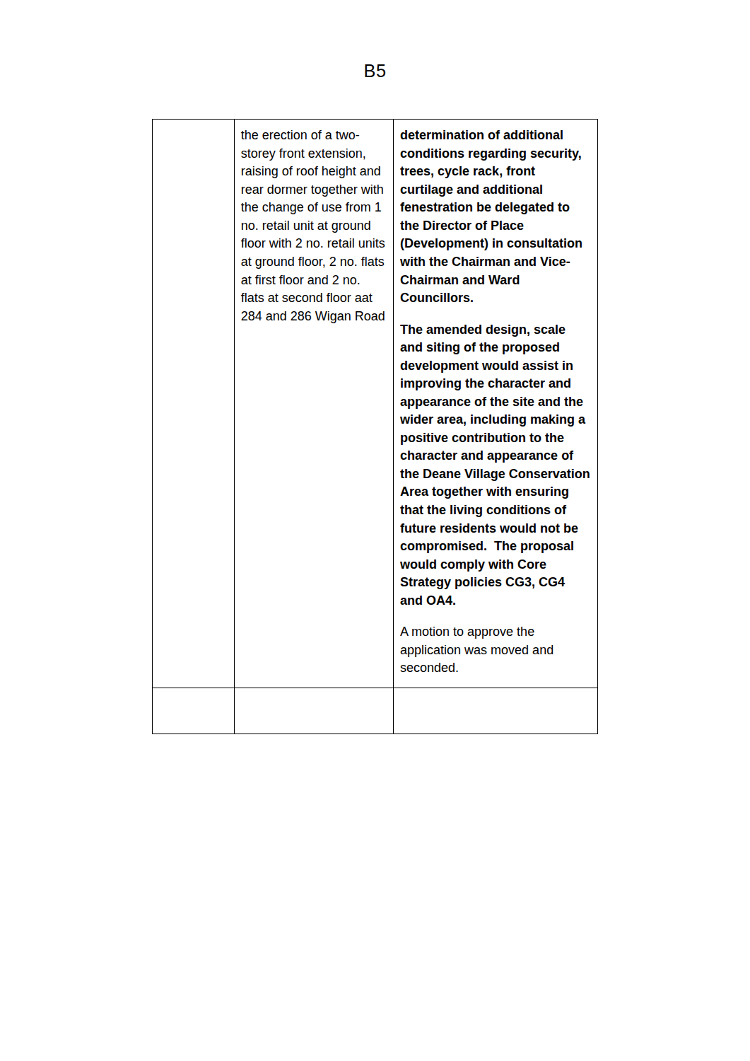B5
| | the erection of a two-storey front extension, raising of roof height and rear dormer together with the change of use from 1 no. retail unit at ground floor with 2 no. retail units at ground floor, 2 no. flats at first floor and 2 no. flats at second floor aat 284 and 286 Wigan Road | determination of additional conditions regarding security, trees, cycle rack, front curtilage and additional fenestration be delegated to the Director of Place (Development) in consultation with the Chairman and Vice-Chairman and Ward Councillors. The amended design, scale and siting of the proposed development would assist in improving the character and appearance of the site and the wider area, including making a positive contribution to the character and appearance of the Deane Village Conservation Area together with ensuring that the living conditions of future residents would not be compromised. The proposal would comply with Core Strategy policies CG3, CG4 and OA4. A motion to approve the application was moved and seconded. |